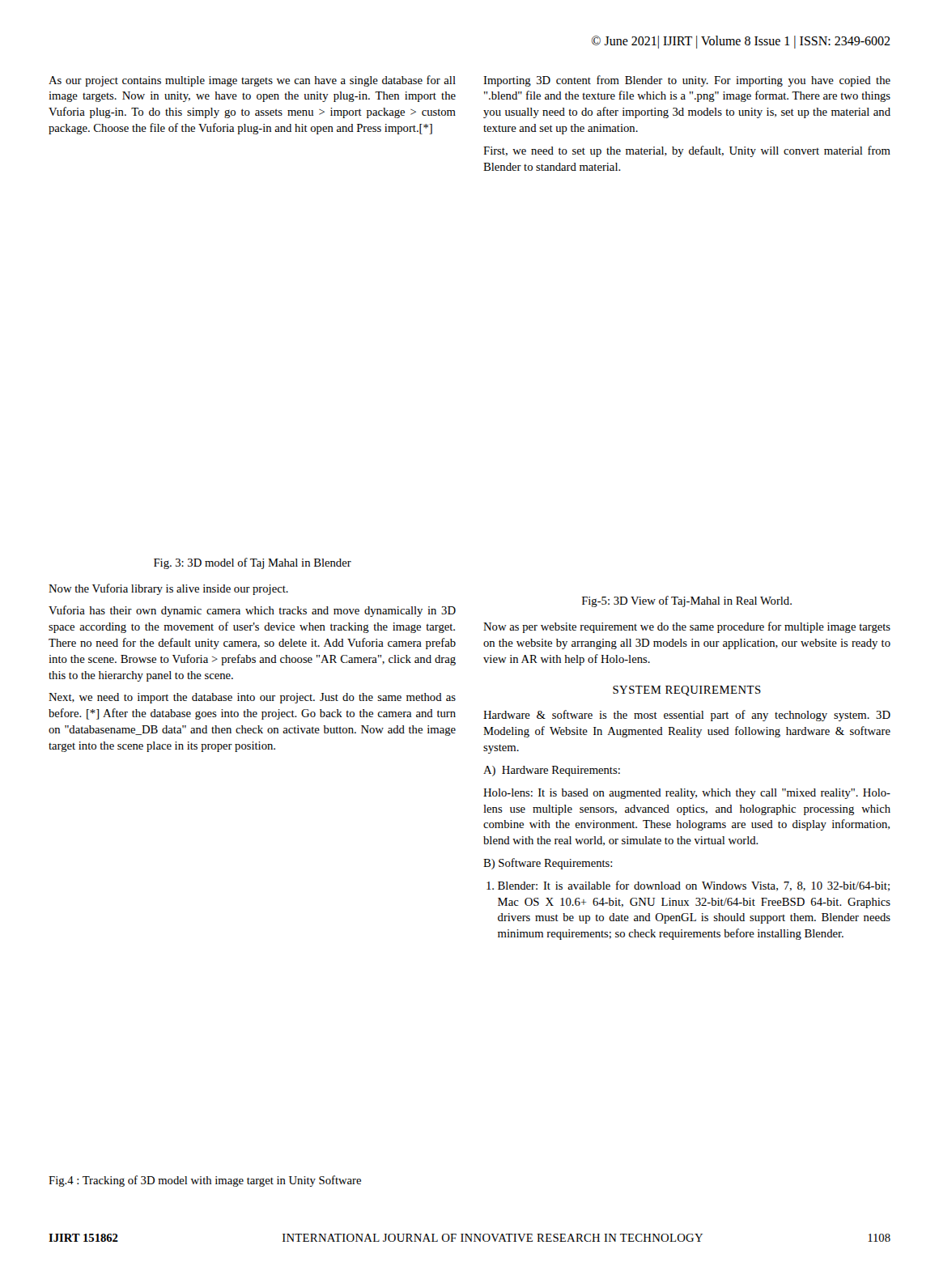© June 2021| IJIRT | Volume 8 Issue 1 | ISSN: 2349-6002
As our project contains multiple image targets we can have a single database for all image targets. Now in unity, we have to open the unity plug-in. Then import the Vuforia plug-in. To do this simply go to assets menu > import package > custom package. Choose the file of the Vuforia plug-in and hit open and Press import.[*]
Fig. 3: 3D model of Taj Mahal in Blender
Now the Vuforia library is alive inside our project.
Vuforia has their own dynamic camera which tracks and move dynamically in 3D space according to the movement of user's device when tracking the image target. There no need for the default unity camera, so delete it. Add Vuforia camera prefab into the scene. Browse to Vuforia > prefabs and choose "AR Camera", click and drag this to the hierarchy panel to the scene.
Next, we need to import the database into our project. Just do the same method as before. [*] After the database goes into the project. Go back to the camera and turn on "databasename_DB data" and then check on activate button. Now add the image target into the scene place in its proper position.
Fig.4 : Tracking of 3D model with image target in Unity Software
Importing 3D content from Blender to unity. For importing you have copied the ".blend" file and the texture file which is a ".png" image format. There are two things you usually need to do after importing 3d models to unity is, set up the material and texture and set up the animation.
First, we need to set up the material, by default, Unity will convert material from Blender to standard material.
Fig-5: 3D View of Taj-Mahal in Real World.
Now as per website requirement we do the same procedure for multiple image targets on the website by arranging all 3D models in our application, our website is ready to view in AR with help of Holo-lens.
SYSTEM REQUIREMENTS
Hardware & software is the most essential part of any technology system. 3D Modeling of Website In Augmented Reality used following hardware & software system.
A) Hardware Requirements:
Holo-lens: It is based on augmented reality, which they call "mixed reality". Holo-lens use multiple sensors, advanced optics, and holographic processing which combine with the environment. These holograms are used to display information, blend with the real world, or simulate to the virtual world.
B) Software Requirements:
Blender: It is available for download on Windows Vista, 7, 8, 10 32-bit/64-bit; Mac OS X 10.6+ 64-bit, GNU Linux 32-bit/64-bit FreeBSD 64-bit. Graphics drivers must be up to date and OpenGL is should support them. Blender needs minimum requirements; so check requirements before installing Blender.
IJIRT 151862
INTERNATIONAL JOURNAL OF INNOVATIVE RESEARCH IN TECHNOLOGY
1108